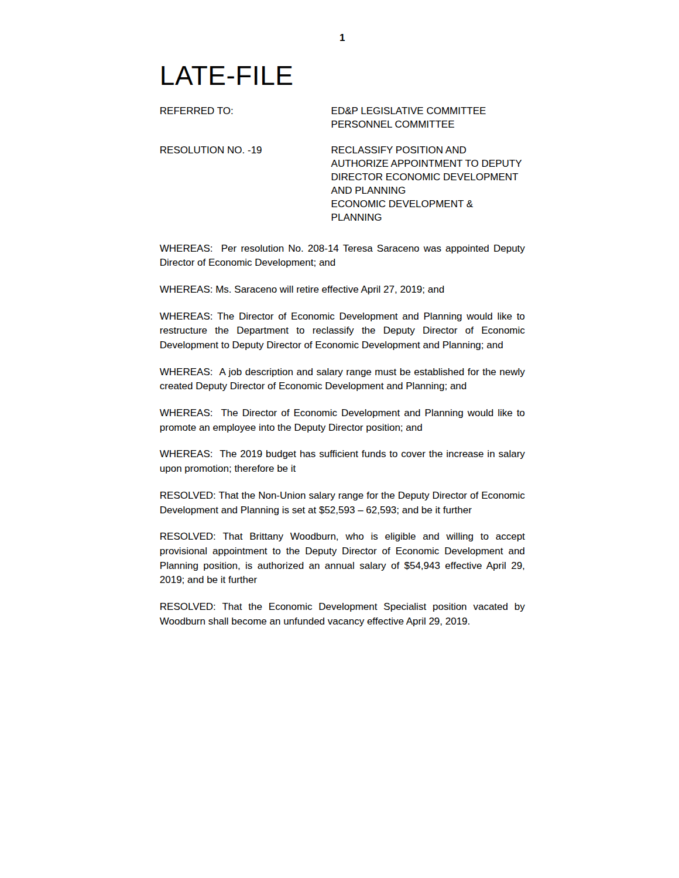1
LATE-FILE
| REFERRED TO: | ED&P LEGISLATIVE COMMITTEE PERSONNEL COMMITTEE |
| RESOLUTION NO. -19 | RECLASSIFY POSITION AND AUTHORIZE APPOINTMENT TO DEPUTY DIRECTOR ECONOMIC DEVELOPMENT AND PLANNING ECONOMIC DEVELOPMENT & PLANNING |
WHEREAS: Per resolution No. 208-14 Teresa Saraceno was appointed Deputy Director of Economic Development; and
WHEREAS: Ms. Saraceno will retire effective April 27, 2019; and
WHEREAS: The Director of Economic Development and Planning would like to restructure the Department to reclassify the Deputy Director of Economic Development to Deputy Director of Economic Development and Planning; and
WHEREAS: A job description and salary range must be established for the newly created Deputy Director of Economic Development and Planning; and
WHEREAS: The Director of Economic Development and Planning would like to promote an employee into the Deputy Director position; and
WHEREAS: The 2019 budget has sufficient funds to cover the increase in salary upon promotion; therefore be it
RESOLVED: That the Non-Union salary range for the Deputy Director of Economic Development and Planning is set at $52,593 – 62,593; and be it further
RESOLVED: That Brittany Woodburn, who is eligible and willing to accept provisional appointment to the Deputy Director of Economic Development and Planning position, is authorized an annual salary of $54,943 effective April 29, 2019; and be it further
RESOLVED: That the Economic Development Specialist position vacated by Woodburn shall become an unfunded vacancy effective April 29, 2019.